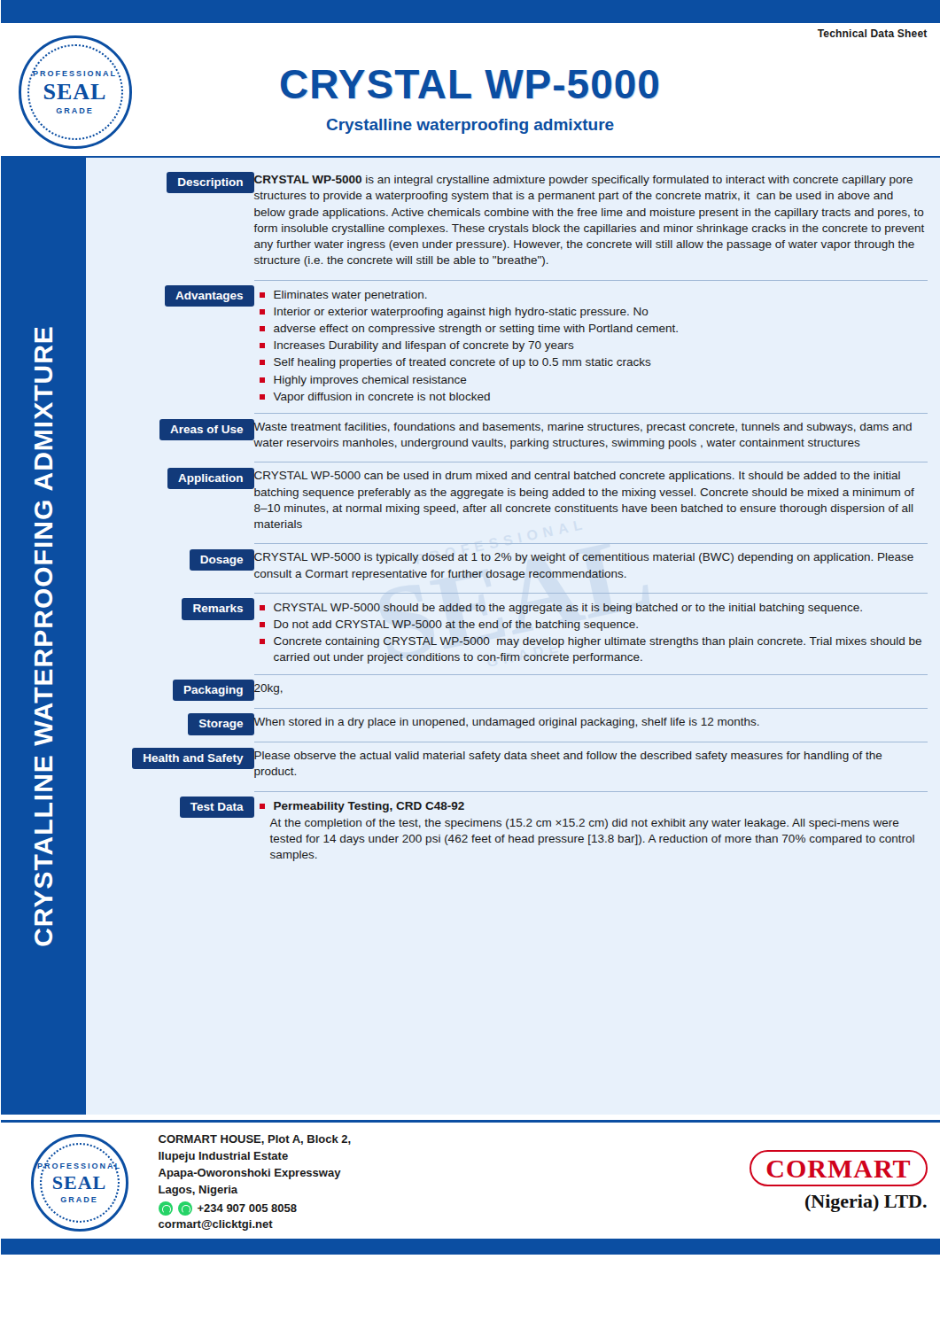Technical Data Sheet
PROFESSIONAL
SEAL
GRADE
CRYSTAL WP-5000
Crystalline waterproofing admixture
CRYSTALLINE WATERPROOFING ADMIXTURE
PROFESSIONAL
SEAL
GRADE
| Description | CRYSTAL WP-5000 is an integral crystalline admixture powder specifically formulated to interact with concrete capillary pore structures to provide a waterproofing system that is a permanent part of the concrete matrix, it can be used in above and below grade applications. Active chemicals combine with the free lime and moisture present in the capillary tracts and pores, to form insoluble crystalline complexes. These crystals block the capillaries and minor shrinkage cracks in the concrete to prevent any further water ingress (even under pressure). However, the concrete will still allow the passage of water vapor through the structure (i.e. the concrete will still be able to "breathe"). |
| Advantages | Eliminates water penetration. Interior or exterior waterproofing against high hydro-static pressure. No adverse effect on compressive strength or setting time with Portland cement. Increases Durability and lifespan of concrete by 70 years Self healing properties of treated concrete of up to 0.5 mm static cracks Highly improves chemical resistance Vapor diffusion in concrete is not blocked |
| Areas of Use | Waste treatment facilities, foundations and basements, marine structures, precast concrete, tunnels and subways, dams and water reservoirs manholes, underground vaults, parking structures, swimming pools , water containment structures |
| Application | CRYSTAL WP-5000 can be used in drum mixed and central batched concrete applications. It should be added to the initial batching sequence preferably as the aggregate is being added to the mixing vessel. Concrete should be mixed a minimum of 8–10 minutes, at normal mixing speed, after all concrete constituents have been batched to ensure thorough dispersion of all materials |
| Dosage | CRYSTAL WP-5000 is typically dosed at 1 to 2% by weight of cementitious material (BWC) depending on application. Please consult a Cormart representative for further dosage recommendations. |
| Remarks | CRYSTAL WP-5000 should be added to the aggregate as it is being batched or to the initial batching sequence. Do not add CRYSTAL WP-5000 at the end of the batching sequence. Concrete containing CRYSTAL WP-5000 may develop higher ultimate strengths than plain concrete. Trial mixes should be carried out under project conditions to con-firm concrete performance. |
| Packaging | 20kg, |
| Storage | When stored in a dry place in unopened, undamaged original packaging, shelf life is 12 months. |
| Health and Safety | Please observe the actual valid material safety data sheet and follow the described safety measures for handling of the product. |
| Test Data | Permeability Testing, CRD C48-92 At the completion of the test, the specimens (15.2 cm ×15.2 cm) did not exhibit any water leakage. All speci-mens were tested for 14 days under 200 psi (462 feet of head pressure [13.8 bar]). A reduction of more than 70% compared to control samples. |
PROFESSIONAL
SEAL
GRADE
CORMART HOUSE, Plot A, Block 2,
Ilupeju Industrial Estate
Apapa-Oworonshoki Expressway
Lagos, Nigeria
+234 907 005 8058
cormart@clicktgi.net
CORMART
(Nigeria) LTD.